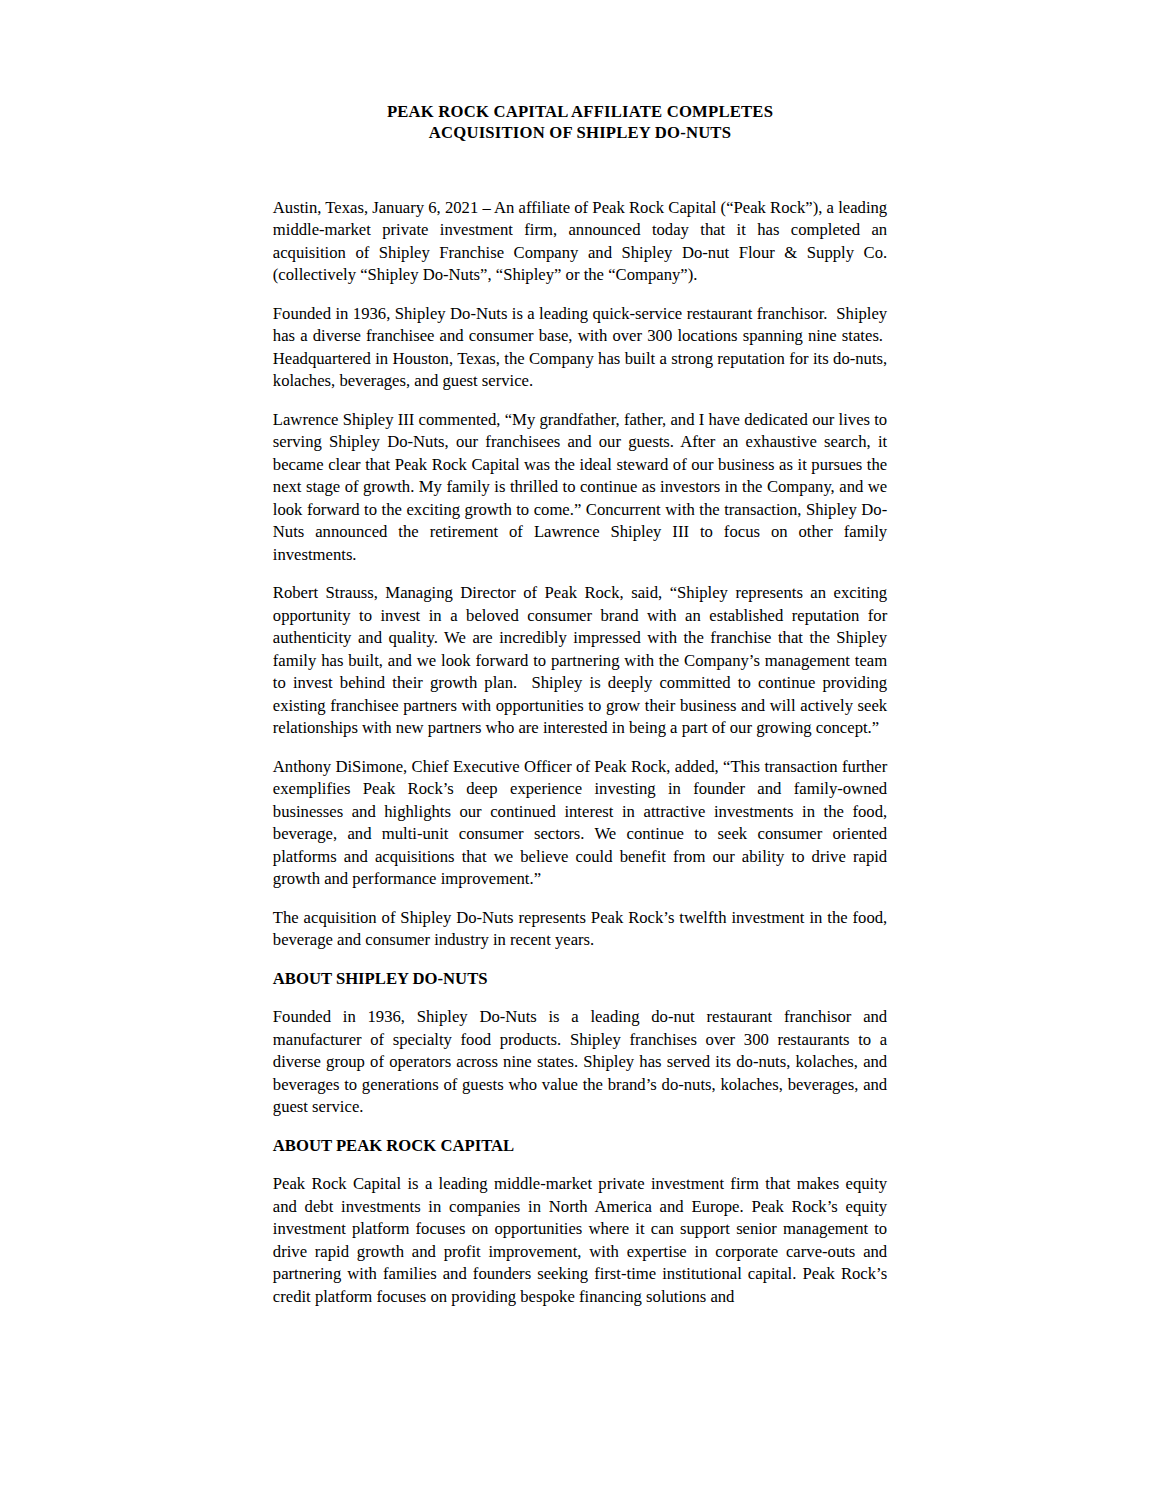Peak Rock Capital Affiliate Completes
Acquisition of Shipley Do-Nuts
Austin, Texas, January 6, 2021 – An affiliate of Peak Rock Capital (“Peak Rock”), a leading middle-market private investment firm, announced today that it has completed an acquisition of Shipley Franchise Company and Shipley Do-nut Flour & Supply Co. (collectively “Shipley Do-Nuts”, “Shipley” or the “Company”).
Founded in 1936, Shipley Do-Nuts is a leading quick-service restaurant franchisor. Shipley has a diverse franchisee and consumer base, with over 300 locations spanning nine states. Headquartered in Houston, Texas, the Company has built a strong reputation for its do-nuts, kolaches, beverages, and guest service.
Lawrence Shipley III commented, “My grandfather, father, and I have dedicated our lives to serving Shipley Do-Nuts, our franchisees and our guests. After an exhaustive search, it became clear that Peak Rock Capital was the ideal steward of our business as it pursues the next stage of growth. My family is thrilled to continue as investors in the Company, and we look forward to the exciting growth to come.” Concurrent with the transaction, Shipley Do-Nuts announced the retirement of Lawrence Shipley III to focus on other family investments.
Robert Strauss, Managing Director of Peak Rock, said, “Shipley represents an exciting opportunity to invest in a beloved consumer brand with an established reputation for authenticity and quality. We are incredibly impressed with the franchise that the Shipley family has built, and we look forward to partnering with the Company’s management team to invest behind their growth plan. Shipley is deeply committed to continue providing existing franchisee partners with opportunities to grow their business and will actively seek relationships with new partners who are interested in being a part of our growing concept.”
Anthony DiSimone, Chief Executive Officer of Peak Rock, added, “This transaction further exemplifies Peak Rock’s deep experience investing in founder and family-owned businesses and highlights our continued interest in attractive investments in the food, beverage, and multi-unit consumer sectors. We continue to seek consumer oriented platforms and acquisitions that we believe could benefit from our ability to drive rapid growth and performance improvement.”
The acquisition of Shipley Do-Nuts represents Peak Rock’s twelfth investment in the food, beverage and consumer industry in recent years.
About Shipley Do-Nuts
Founded in 1936, Shipley Do-Nuts is a leading do-nut restaurant franchisor and manufacturer of specialty food products. Shipley franchises over 300 restaurants to a diverse group of operators across nine states. Shipley has served its do-nuts, kolaches, and beverages to generations of guests who value the brand’s do-nuts, kolaches, beverages, and guest service.
About Peak Rock Capital
Peak Rock Capital is a leading middle-market private investment firm that makes equity and debt investments in companies in North America and Europe. Peak Rock’s equity investment platform focuses on opportunities where it can support senior management to drive rapid growth and profit improvement, with expertise in corporate carve-outs and partnering with families and founders seeking first-time institutional capital. Peak Rock’s credit platform focuses on providing bespoke financing solutions and